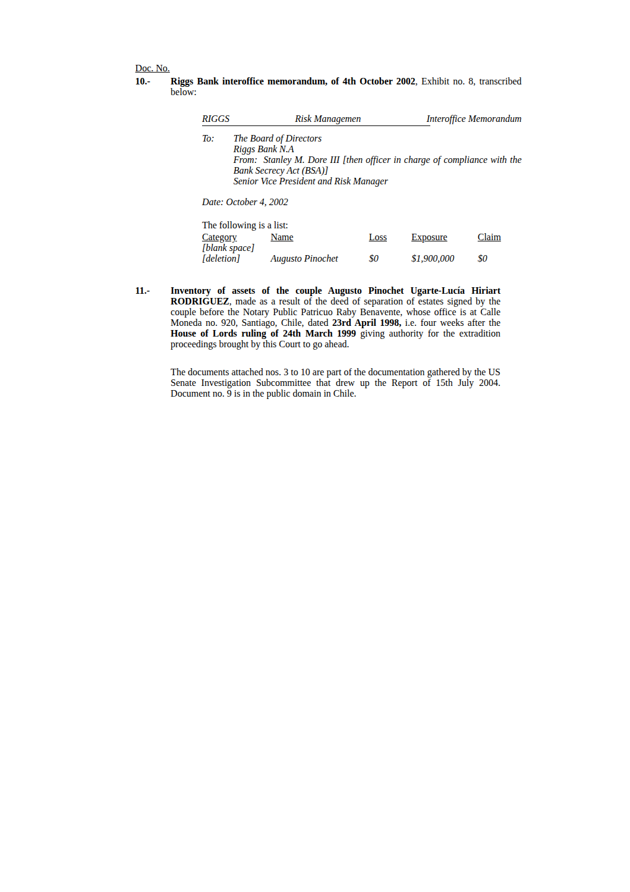Doc. No.
10.-
Riggs Bank interoffice memorandum, of 4th October 2002, Exhibit no. 8, transcribed below:
RIGGS Risk Managemen Interoffice Memorandum
To:
The Board of Directors
Riggs Bank N.A
From: Stanley M. Dore III [then officer in charge of compliance with the Bank Secrecy Act (BSA)]
Senior Vice President and Risk Manager
Date: October 4, 2002
The following is a list:
| Category | Name | Loss | Exposure | Claim |
| [blank space] | | | | |
| [deletion] | Augusto Pinochet | $0 | $1,900,000 | $0 |
11.-
Inventory of assets of the couple Augusto Pinochet Ugarte-Lucía Hiriart RODRIGUEZ, made as a result of the deed of separation of estates signed by the couple before the Notary Public Patricuo Raby Benavente, whose office is at Calle Moneda no. 920, Santiago, Chile, dated 23rd April 1998, i.e. four weeks after the House of Lords ruling of 24th March 1999 giving authority for the extradition proceedings brought by this Court to go ahead.
The documents attached nos. 3 to 10 are part of the documentation gathered by the US Senate Investigation Subcommittee that drew up the Report of 15th July 2004. Document no. 9 is in the public domain in Chile.